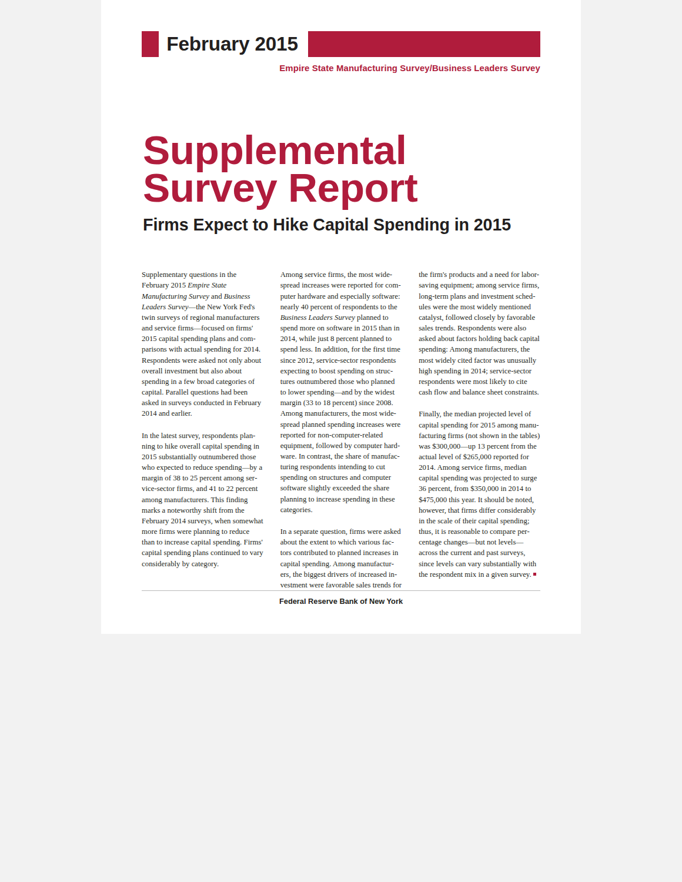February 2015
Empire State Manufacturing Survey/Business Leaders Survey
Supplemental
Survey Report
Firms Expect to Hike Capital Spending in 2015
Supplementary questions in the February 2015 Empire State Manufacturing Survey and Business Leaders Survey—the New York Fed's twin surveys of regional manufacturers and service firms—focused on firms' 2015 capital spending plans and comparisons with actual spending for 2014. Respondents were asked not only about overall investment but also about spending in a few broad categories of capital. Parallel questions had been asked in surveys conducted in February 2014 and earlier.
In the latest survey, respondents planning to hike overall capital spending in 2015 substantially outnumbered those who expected to reduce spending—by a margin of 38 to 25 percent among service-sector firms, and 41 to 22 percent among manufacturers. This finding marks a noteworthy shift from the February 2014 surveys, when somewhat more firms were planning to reduce than to increase capital spending. Firms' capital spending plans continued to vary considerably by category.
Among service firms, the most widespread increases were reported for computer hardware and especially software: nearly 40 percent of respondents to the Business Leaders Survey planned to spend more on software in 2015 than in 2014, while just 8 percent planned to spend less. In addition, for the first time since 2012, service-sector respondents expecting to boost spending on structures outnumbered those who planned to lower spending—and by the widest margin (33 to 18 percent) since 2008. Among manufacturers, the most widespread planned spending increases were reported for non-computer-related equipment, followed by computer hardware. In contrast, the share of manufacturing respondents intending to cut spending on structures and computer software slightly exceeded the share planning to increase spending in these categories.
In a separate question, firms were asked about the extent to which various factors contributed to planned increases in capital spending. Among manufacturers, the biggest drivers of increased investment were favorable sales trends for the firm's products and a need for labor-saving equipment; among service firms, long-term plans and investment schedules were the most widely mentioned catalyst, followed closely by favorable sales trends. Respondents were also asked about factors holding back capital spending: Among manufacturers, the most widely cited factor was unusually high spending in 2014; service-sector respondents were most likely to cite cash flow and balance sheet constraints.
Finally, the median projected level of capital spending for 2015 among manufacturing firms (not shown in the tables) was $300,000—up 13 percent from the actual level of $265,000 reported for 2014. Among service firms, median capital spending was projected to surge 36 percent, from $350,000 in 2014 to $475,000 this year. It should be noted, however, that firms differ considerably in the scale of their capital spending; thus, it is reasonable to compare percentage changes—but not levels—across the current and past surveys, since levels can vary substantially with the respondent mix in a given survey.
Federal Reserve Bank of New York